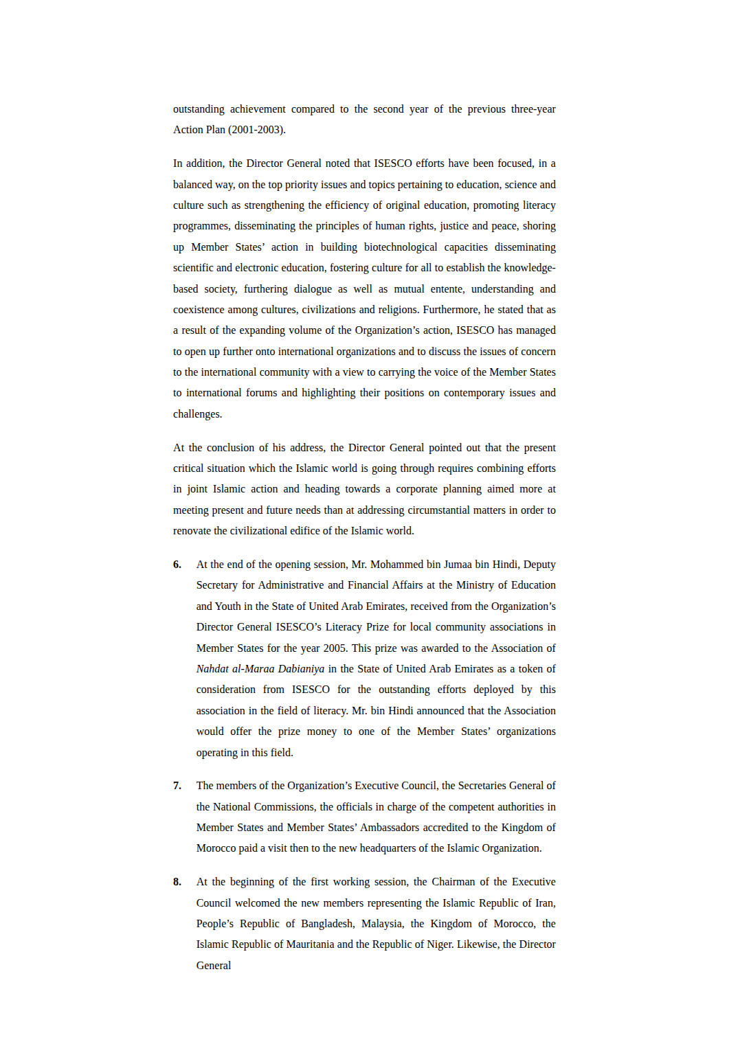outstanding achievement compared to the second year of the previous three-year Action Plan (2001-2003).
In addition, the Director General noted that ISESCO efforts have been focused, in a balanced way, on the top priority issues and topics pertaining to education, science and culture such as strengthening the efficiency of original education, promoting literacy programmes, disseminating the principles of human rights, justice and peace, shoring up Member States’ action in building biotechnological capacities disseminating scientific and electronic education, fostering culture for all to establish the knowledge-based society, furthering dialogue as well as mutual entente, understanding and coexistence among cultures, civilizations and religions. Furthermore, he stated that as a result of the expanding volume of the Organization’s action, ISESCO has managed to open up further onto international organizations and to discuss the issues of concern to the international community with a view to carrying the voice of the Member States to international forums and highlighting their positions on contemporary issues and challenges.
At the conclusion of his address, the Director General pointed out that the present critical situation which the Islamic world is going through requires combining efforts in joint Islamic action and heading towards a corporate planning aimed more at meeting present and future needs than at addressing circumstantial matters in order to renovate the civilizational edifice of the Islamic world.
6. At the end of the opening session, Mr. Mohammed bin Jumaa bin Hindi, Deputy Secretary for Administrative and Financial Affairs at the Ministry of Education and Youth in the State of United Arab Emirates, received from the Organization’s Director General ISESCO’s Literacy Prize for local community associations in Member States for the year 2005. This prize was awarded to the Association of Nahdat al-Maraa Dabianiya in the State of United Arab Emirates as a token of consideration from ISESCO for the outstanding efforts deployed by this association in the field of literacy. Mr. bin Hindi announced that the Association would offer the prize money to one of the Member States’ organizations operating in this field.
7. The members of the Organization’s Executive Council, the Secretaries General of the National Commissions, the officials in charge of the competent authorities in Member States and Member States’ Ambassadors accredited to the Kingdom of Morocco paid a visit then to the new headquarters of the Islamic Organization.
8. At the beginning of the first working session, the Chairman of the Executive Council welcomed the new members representing the Islamic Republic of Iran, People’s Republic of Bangladesh, Malaysia, the Kingdom of Morocco, the Islamic Republic of Mauritania and the Republic of Niger. Likewise, the Director General